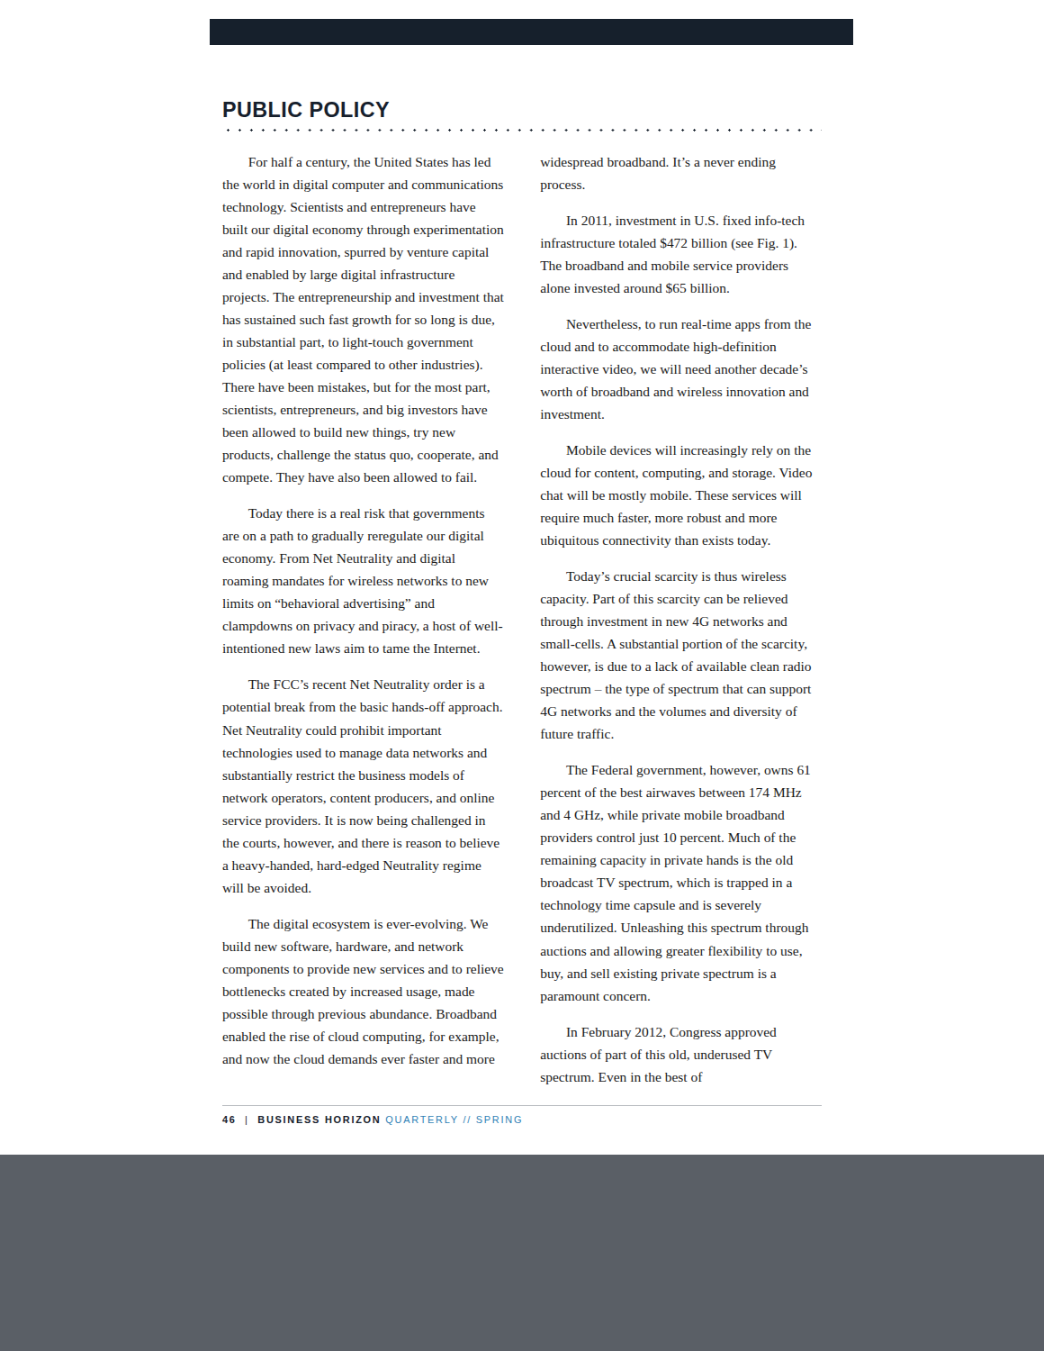Public Policy
For half a century, the United States has led the world in digital computer and communications technology. Scientists and entrepreneurs have built our digital economy through experimentation and rapid innovation, spurred by venture capital and enabled by large digital infrastructure projects. The entrepreneurship and investment that has sustained such fast growth for so long is due, in substantial part, to light-touch government policies (at least compared to other industries). There have been mistakes, but for the most part, scientists, entrepreneurs, and big investors have been allowed to build new things, try new products, challenge the status quo, cooperate, and compete. They have also been allowed to fail.
Today there is a real risk that governments are on a path to gradually reregulate our digital economy. From Net Neutrality and digital roaming mandates for wireless networks to new limits on “behavioral advertising” and clampdowns on privacy and piracy, a host of well-intentioned new laws aim to tame the Internet.
The FCC’s recent Net Neutrality order is a potential break from the basic hands-off approach. Net Neutrality could prohibit important technologies used to manage data networks and substantially restrict the business models of network operators, content producers, and online service providers. It is now being challenged in the courts, however, and there is reason to believe a heavy-handed, hard-edged Neutrality regime will be avoided.
The digital ecosystem is ever-evolving. We build new software, hardware, and network components to provide new services and to relieve bottlenecks created by increased usage, made possible through previous abundance. Broadband enabled the rise of cloud computing, for example, and now the cloud demands ever faster and more widespread broadband. It’s a never ending process.
In 2011, investment in U.S. fixed info-tech infrastructure totaled $472 billion (see Fig. 1). The broadband and mobile service providers alone invested around $65 billion.
Nevertheless, to run real-time apps from the cloud and to accommodate high-definition interactive video, we will need another decade’s worth of broadband and wireless innovation and investment.
Mobile devices will increasingly rely on the cloud for content, computing, and storage. Video chat will be mostly mobile. These services will require much faster, more robust and more ubiquitous connectivity than exists today.
Today’s crucial scarcity is thus wireless capacity. Part of this scarcity can be relieved through investment in new 4G networks and small-cells. A substantial portion of the scarcity, however, is due to a lack of available clean radio spectrum – the type of spectrum that can support 4G networks and the volumes and diversity of future traffic.
The Federal government, however, owns 61 percent of the best airwaves between 174 MHz and 4 GHz, while private mobile broadband providers control just 10 percent. Much of the remaining capacity in private hands is the old broadcast TV spectrum, which is trapped in a technology time capsule and is severely underutilized. Unleashing this spectrum through auctions and allowing greater flexibility to use, buy, and sell existing private spectrum is a paramount concern.
In February 2012, Congress approved auctions of part of this old, underused TV spectrum. Even in the best of
46 | Business Horizon Quarterly // Spring